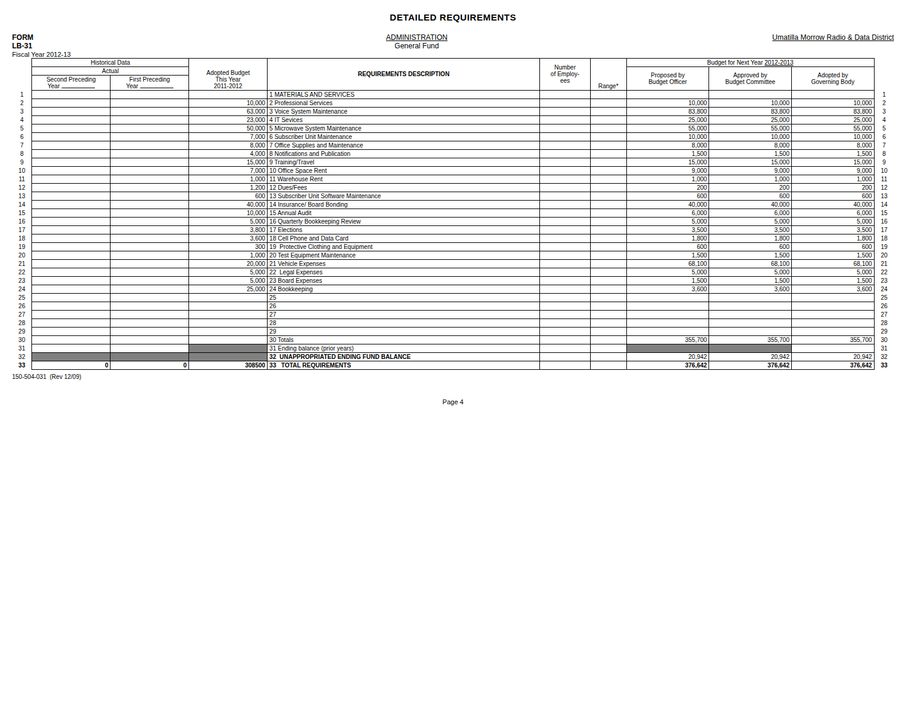DETAILED REQUIREMENTS
| FORM LB-31 Fiscal Year 2012-13 | ADMINISTRATION General Fund | Umatilla Morrow Radio & Data District |
| | Historical Data | Adopted Budget This Year 2011-2012 | REQUIREMENTS DESCRIPTION | Number of Employ- ees | Range* | Budget for Next Year 2012-2013 | |
| --- | --- | --- | --- | --- | --- | --- | --- |
| | Actual | Proposed by Budget Officer | Approved by Budget Committee | Adopted by Governing Body | |
| | Second Preceding Year | First Preceding Year | |
| 1 | | | | 1 MATERIALS AND SERVICES | | | | | | 1 |
| 2 | | | 10,000 | 2 Professional Services | | | 10,000 | 10,000 | 10,000 | 2 |
| 3 | | | 63,000 | 3 Voice System Maintenance | | | 83,800 | 83,800 | 83,800 | 3 |
| 4 | | | 23,000 | 4 IT Sevices | | | 25,000 | 25,000 | 25,000 | 4 |
| 5 | | | 50,000 | 5 Microwave System Maintenance | | | 55,000 | 55,000 | 55,000 | 5 |
| 6 | | | 7,000 | 6 Subscriber Unit Maintenance | | | 10,000 | 10,000 | 10,000 | 6 |
| 7 | | | 8,000 | 7 Office Supplies and Maintenance | | | 8,000 | 8,000 | 8,000 | 7 |
| 8 | | | 4,000 | 8 Notifications and Publication | | | 1,500 | 1,500 | 1,500 | 8 |
| 9 | | | 15,000 | 9 Training/Travel | | | 15,000 | 15,000 | 15,000 | 9 |
| 10 | | | 7,000 | 10 Office Space Rent | | | 9,000 | 9,000 | 9,000 | 10 |
| 11 | | | 1,000 | 11 Warehouse Rent | | | 1,000 | 1,000 | 1,000 | 11 |
| 12 | | | 1,200 | 12 Dues/Fees | | | 200 | 200 | 200 | 12 |
| 13 | | | 600 | 13 Subscriber Unit Software Maintenance | | | 600 | 600 | 600 | 13 |
| 14 | | | 40,000 | 14 Insurance/ Board Bonding | | | 40,000 | 40,000 | 40,000 | 14 |
| 15 | | | 10,000 | 15 Annual Audit | | | 6,000 | 6,000 | 6,000 | 15 |
| 16 | | | 5,000 | 16 Quarterly Bookkeeping Review | | | 5,000 | 5,000 | 5,000 | 16 |
| 17 | | | 3,800 | 17 Elections | | | 3,500 | 3,500 | 3,500 | 17 |
| 18 | | | 3,600 | 18 Cell Phone and Data Card | | | 1,800 | 1,800 | 1,800 | 18 |
| 19 | | | 300 | 19 Protective Clothing and Equipment | | | 600 | 600 | 600 | 19 |
| 20 | | | 1,000 | 20 Test Equipment Maintenance | | | 1,500 | 1,500 | 1,500 | 20 |
| 21 | | | 20,000 | 21 Vehicle Expenses | | | 68,100 | 68,100 | 68,100 | 21 |
| 22 | | | 5,000 | 22 Legal Expenses | | | 5,000 | 5,000 | 5,000 | 22 |
| 23 | | | 5,000 | 23 Board Expenses | | | 1,500 | 1,500 | 1,500 | 23 |
| 24 | | | 25,000 | 24 Bookkeeping | | | 3,600 | 3,600 | 3,600 | 24 |
| 25 | | | | 25 | | | | | | 25 |
| 26 | | | | 26 | | | | | | 26 |
| 27 | | | | 27 | | | | | | 27 |
| 28 | | | | 28 | | | | | | 28 |
| 29 | | | | 29 | | | | | | 29 |
| 30 | | | | 30 Totals | | | 355,700 | 355,700 | 355,700 | 30 |
| 31 | | | | 31 Ending balance (prior years) | | | | | | 31 |
| 32 | | | | 32 UNAPPROPRIATED ENDING FUND BALANCE | | | 20,942 | 20,942 | 20,942 | 32 |
| 33 | 0 | 0 | 308500 | 33 TOTAL REQUIREMENTS | | | 376,642 | 376,642 | 376,642 | 33 |
150-504-031 (Rev 12/09)
Page 4